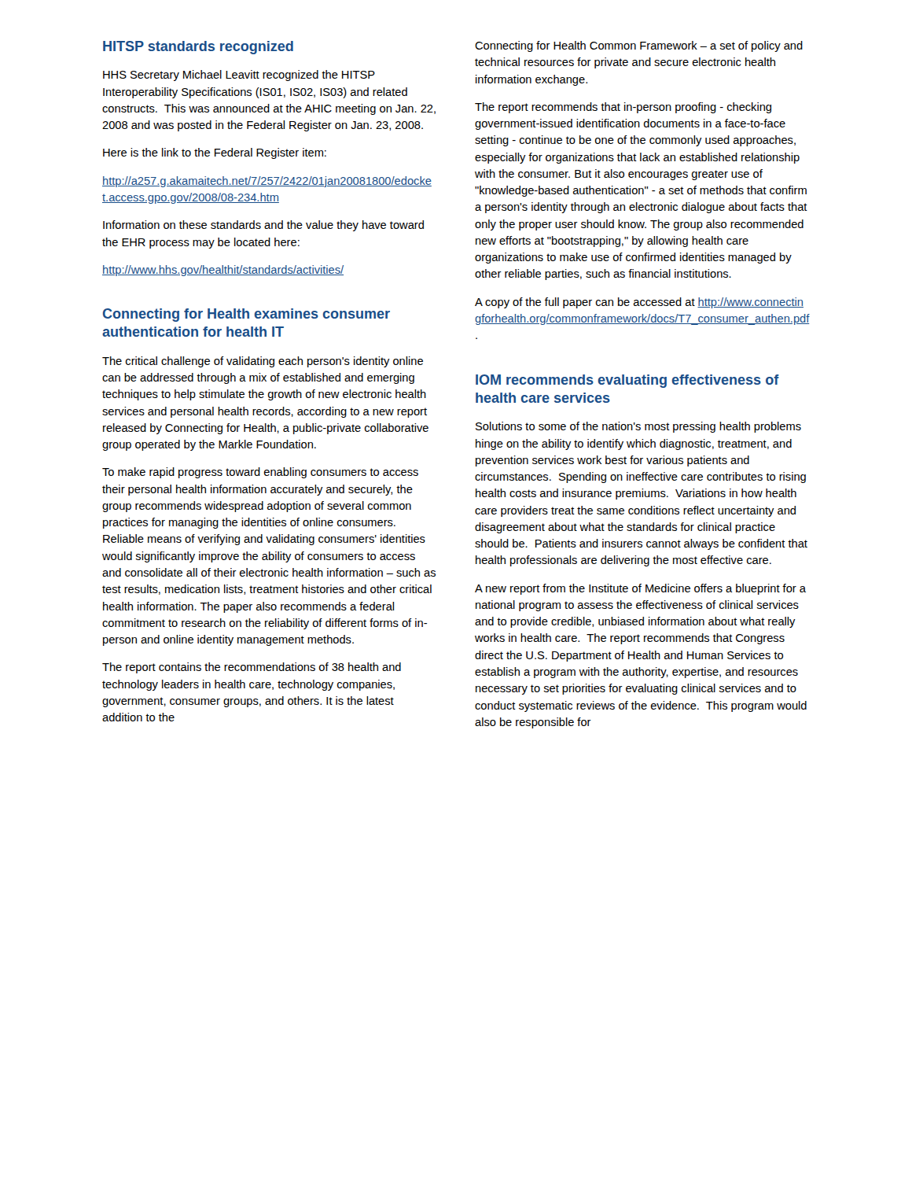HITSP standards recognized
HHS Secretary Michael Leavitt recognized the HITSP Interoperability Specifications (IS01, IS02, IS03) and related constructs. This was announced at the AHIC meeting on Jan. 22, 2008 and was posted in the Federal Register on Jan. 23, 2008.
Here is the link to the Federal Register item:
http://a257.g.akamaitech.net/7/257/2422/01jan20081800/edocket.access.gpo.gov/2008/08-234.htm
Information on these standards and the value they have toward the EHR process may be located here:
http://www.hhs.gov/healthit/standards/activities/
Connecting for Health examines consumer authentication for health IT
The critical challenge of validating each person's identity online can be addressed through a mix of established and emerging techniques to help stimulate the growth of new electronic health services and personal health records, according to a new report released by Connecting for Health, a public-private collaborative group operated by the Markle Foundation.
To make rapid progress toward enabling consumers to access their personal health information accurately and securely, the group recommends widespread adoption of several common practices for managing the identities of online consumers. Reliable means of verifying and validating consumers' identities would significantly improve the ability of consumers to access and consolidate all of their electronic health information – such as test results, medication lists, treatment histories and other critical health information. The paper also recommends a federal commitment to research on the reliability of different forms of in-person and online identity management methods.
The report contains the recommendations of 38 health and technology leaders in health care, technology companies, government, consumer groups, and others. It is the latest addition to the
Connecting for Health Common Framework – a set of policy and technical resources for private and secure electronic health information exchange.
The report recommends that in-person proofing - checking government-issued identification documents in a face-to-face setting - continue to be one of the commonly used approaches, especially for organizations that lack an established relationship with the consumer. But it also encourages greater use of "knowledge-based authentication" - a set of methods that confirm a person's identity through an electronic dialogue about facts that only the proper user should know. The group also recommended new efforts at "bootstrapping," by allowing health care organizations to make use of confirmed identities managed by other reliable parties, such as financial institutions.
A copy of the full paper can be accessed at http://www.connectingforhealth.org/commonframework/docs/T7_consumer_authen.pdf .
IOM recommends evaluating effectiveness of health care services
Solutions to some of the nation's most pressing health problems hinge on the ability to identify which diagnostic, treatment, and prevention services work best for various patients and circumstances. Spending on ineffective care contributes to rising health costs and insurance premiums. Variations in how health care providers treat the same conditions reflect uncertainty and disagreement about what the standards for clinical practice should be. Patients and insurers cannot always be confident that health professionals are delivering the most effective care.
A new report from the Institute of Medicine offers a blueprint for a national program to assess the effectiveness of clinical services and to provide credible, unbiased information about what really works in health care. The report recommends that Congress direct the U.S. Department of Health and Human Services to establish a program with the authority, expertise, and resources necessary to set priorities for evaluating clinical services and to conduct systematic reviews of the evidence. This program would also be responsible for